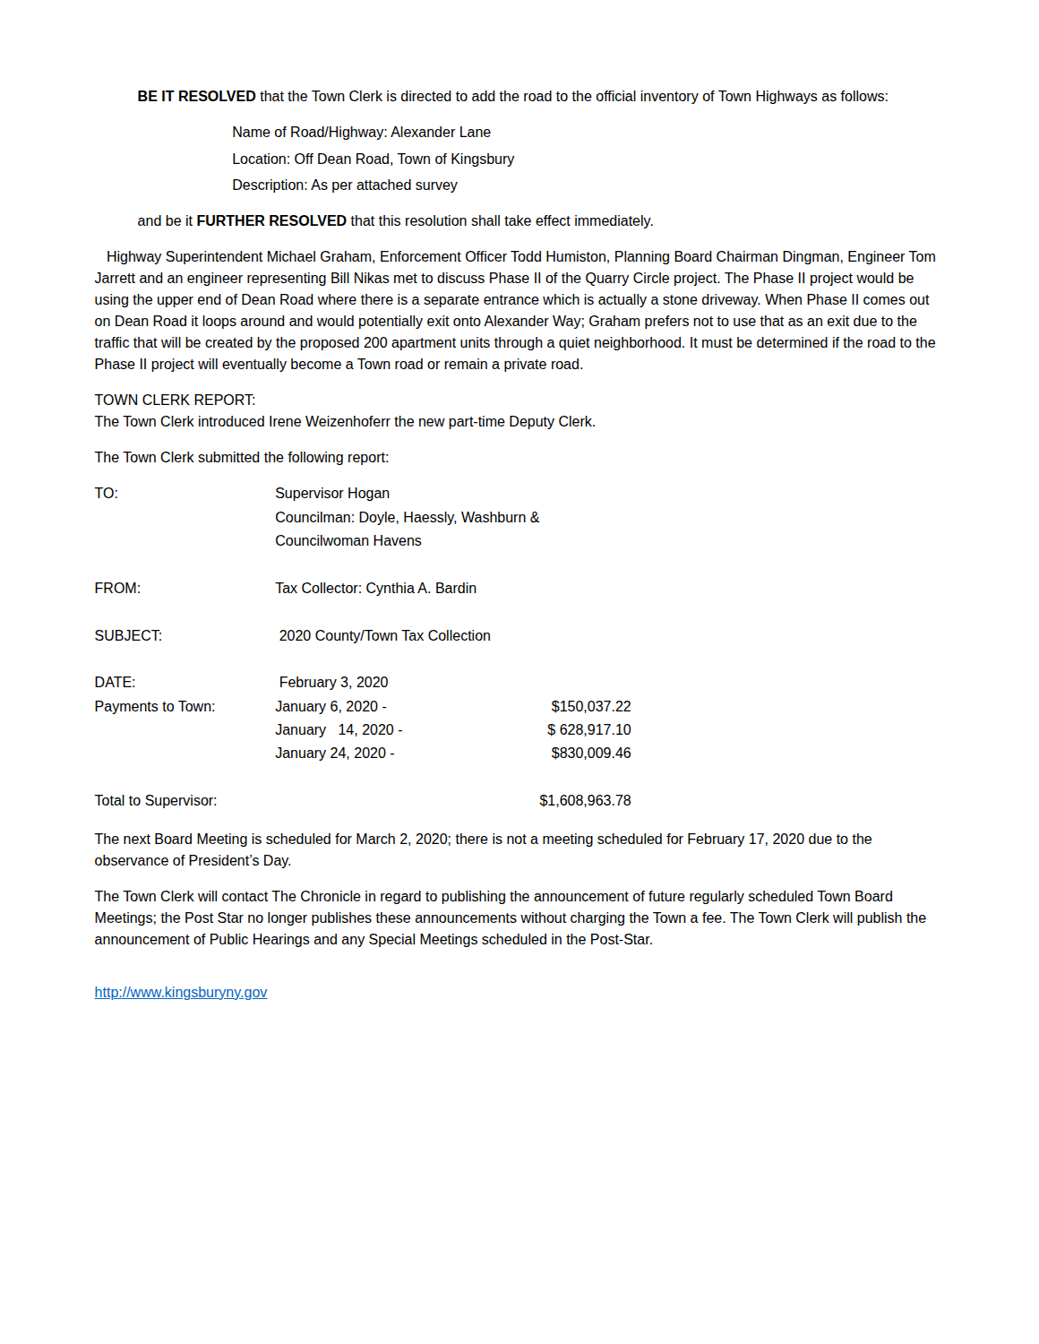BE IT RESOLVED that the Town Clerk is directed to add the road to the official inventory of Town Highways as follows:
Name of Road/Highway: Alexander Lane
Location: Off Dean Road, Town of Kingsbury
Description: As per attached survey
and be it FURTHER RESOLVED that this resolution shall take effect immediately.
Highway Superintendent Michael Graham, Enforcement Officer Todd Humiston, Planning Board Chairman Dingman, Engineer Tom Jarrett and an engineer representing Bill Nikas met to discuss Phase II of the Quarry Circle project. The Phase II project would be using the upper end of Dean Road where there is a separate entrance which is actually a stone driveway. When Phase II comes out on Dean Road it loops around and would potentially exit onto Alexander Way; Graham prefers not to use that as an exit due to the traffic that will be created by the proposed 200 apartment units through a quiet neighborhood. It must be determined if the road to the Phase II project will eventually become a Town road or remain a private road.
TOWN CLERK REPORT:
The Town Clerk introduced Irene Weizenhoferr the new part-time Deputy Clerk.
The Town Clerk submitted the following report:
| TO: | Supervisor Hogan | |
| | Councilman: Doyle, Haessly, Washburn & | |
| | Councilwoman Havens | |
| FROM: | Tax Collector: Cynthia A. Bardin | |
| SUBJECT: | 2020 County/Town Tax Collection | |
| DATE: | February 3, 2020 | |
| Payments to Town: | January 6, 2020 - | $150,037.22 |
| | January 14, 2020 - | $ 628,917.10 |
| | January 24, 2020 - | $830,009.46 |
| Total to Supervisor: | | $1,608,963.78 |
The next Board Meeting is scheduled for March 2, 2020; there is not a meeting scheduled for February 17, 2020 due to the observance of President’s Day.
The Town Clerk will contact The Chronicle in regard to publishing the announcement of future regularly scheduled Town Board Meetings; the Post Star no longer publishes these announcements without charging the Town a fee. The Town Clerk will publish the announcement of Public Hearings and any Special Meetings scheduled in the Post-Star.
http://www.kingsburyny.gov